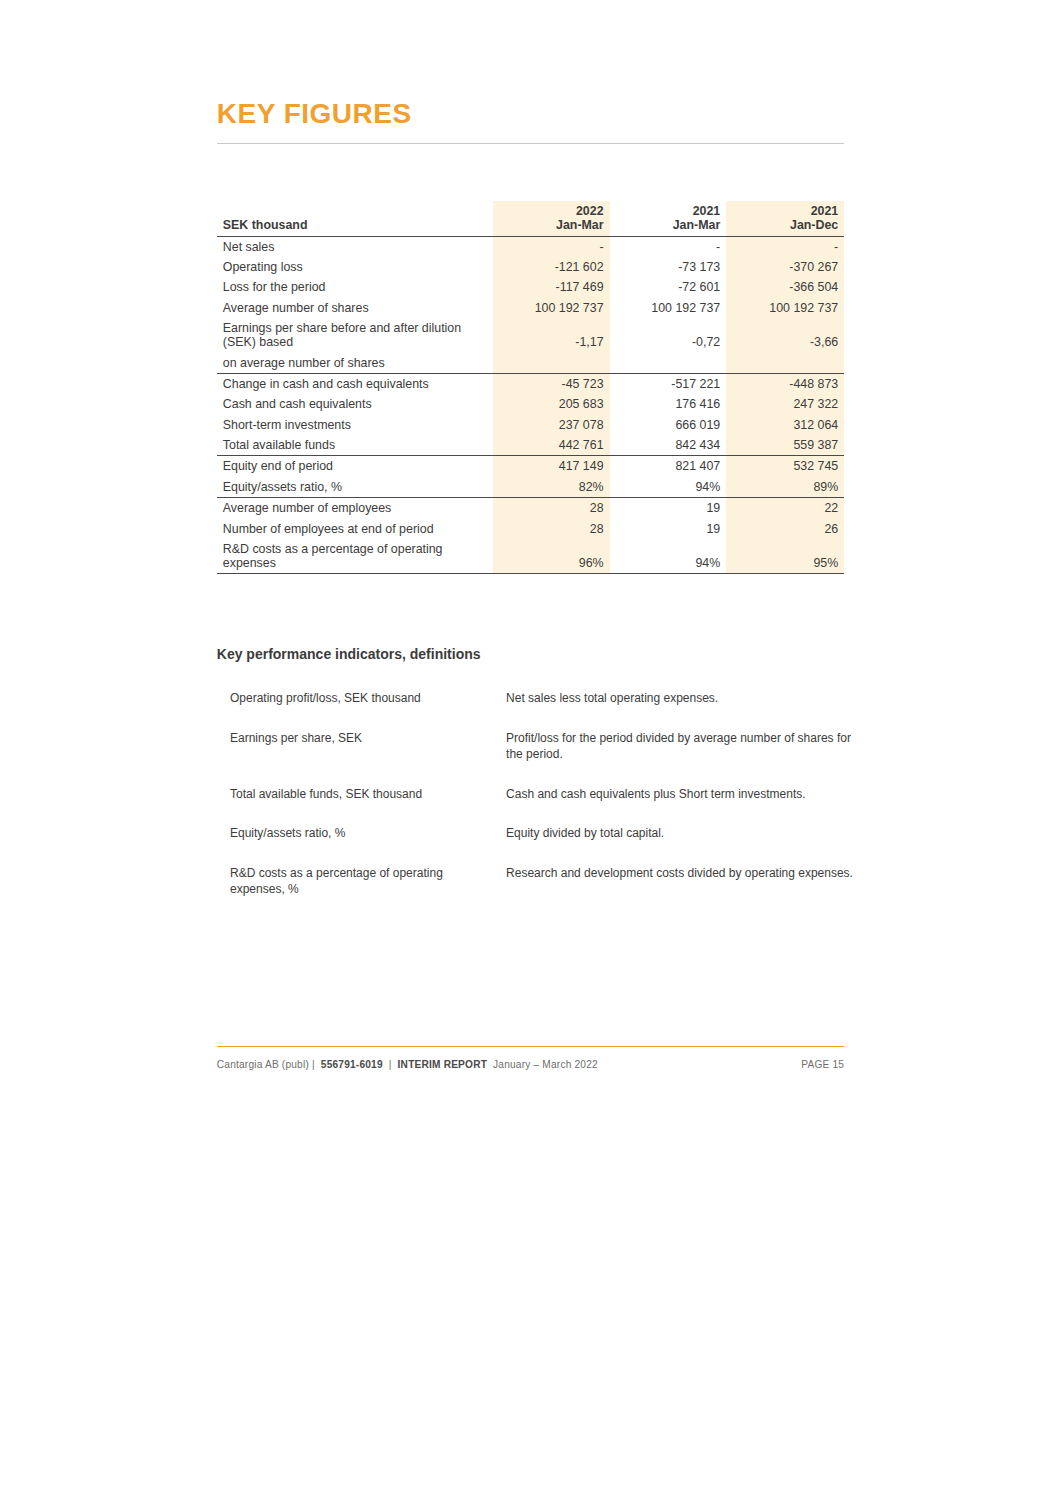Key Figures
| | 2022 | 2021 | 2021 |
| --- | --- | --- | --- |
| SEK thousand | Jan-Mar | Jan-Mar | Jan-Dec |
| Net sales | - | - | - |
| Operating loss | -121 602 | -73 173 | -370 267 |
| Loss for the period | -117 469 | -72 601 | -366 504 |
| Average number of shares | 100 192 737 | 100 192 737 | 100 192 737 |
| Earnings per share before and after dilution (SEK) based | -1,17 | -0,72 | -3,66 |
| on average number of shares | | | |
| Change in cash and cash equivalents | -45 723 | -517 221 | -448 873 |
| Cash and cash equivalents | 205 683 | 176 416 | 247 322 |
| Short-term investments | 237 078 | 666 019 | 312 064 |
| Total available funds | 442 761 | 842 434 | 559 387 |
| Equity end of period | 417 149 | 821 407 | 532 745 |
| Equity/assets ratio, % | 82% | 94% | 89% |
| Average number of employees | 28 | 19 | 22 |
| Number of employees at end of period | 28 | 19 | 26 |
| R&D costs as a percentage of operating expenses | 96% | 94% | 95% |
Key performance indicators, definitions
| Operating profit/loss, SEK thousand | Net sales less total operating expenses. |
| Earnings per share, SEK | Profit/loss for the period divided by average number of shares for the period. |
| Total available funds, SEK thousand | Cash and cash equivalents plus Short term investments. |
| Equity/assets ratio, % | Equity divided by total capital. |
| R&D costs as a percentage of operating expenses, % | Research and development costs divided by operating expenses. |
Cantargia AB (publ) | 556791-6019 | INTERIM REPORT January – March 2022
PAGE 15